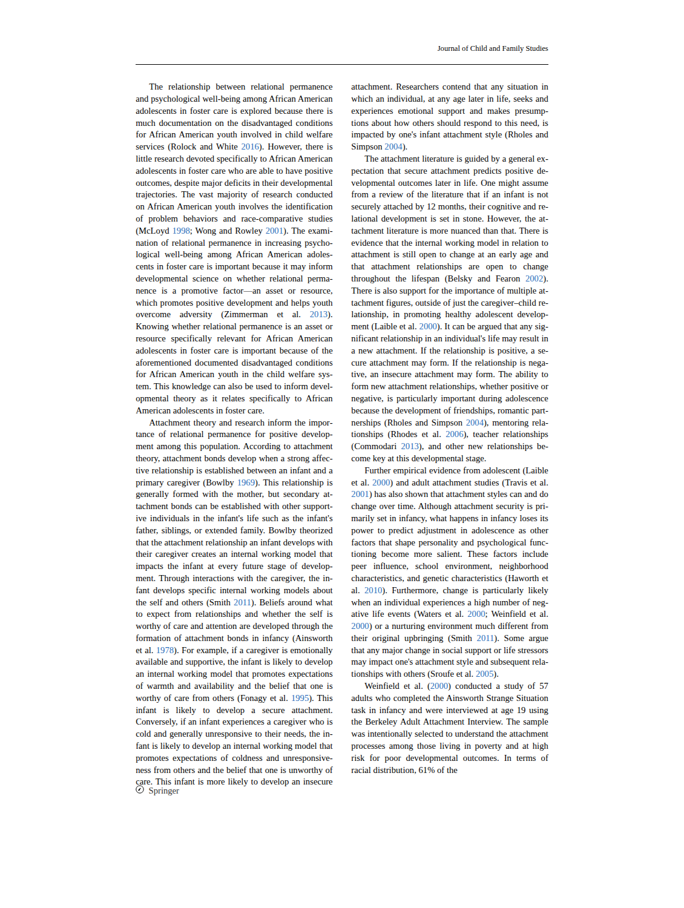Journal of Child and Family Studies
The relationship between relational permanence and psychological well-being among African American adolescents in foster care is explored because there is much documentation on the disadvantaged conditions for African American youth involved in child welfare services (Rolock and White 2016). However, there is little research devoted specifically to African American adolescents in foster care who are able to have positive outcomes, despite major deficits in their developmental trajectories. The vast majority of research conducted on African American youth involves the identification of problem behaviors and race-comparative studies (McLoyd 1998; Wong and Rowley 2001). The examination of relational permanence in increasing psychological well-being among African American adolescents in foster care is important because it may inform developmental science on whether relational permanence is a promotive factor—an asset or resource, which promotes positive development and helps youth overcome adversity (Zimmerman et al. 2013). Knowing whether relational permanence is an asset or resource specifically relevant for African American adolescents in foster care is important because of the aforementioned documented disadvantaged conditions for African American youth in the child welfare system. This knowledge can also be used to inform developmental theory as it relates specifically to African American adolescents in foster care.
Attachment theory and research inform the importance of relational permanence for positive development among this population. According to attachment theory, attachment bonds develop when a strong affective relationship is established between an infant and a primary caregiver (Bowlby 1969). This relationship is generally formed with the mother, but secondary attachment bonds can be established with other supportive individuals in the infant's life such as the infant's father, siblings, or extended family. Bowlby theorized that the attachment relationship an infant develops with their caregiver creates an internal working model that impacts the infant at every future stage of development. Through interactions with the caregiver, the infant develops specific internal working models about the self and others (Smith 2011). Beliefs around what to expect from relationships and whether the self is worthy of care and attention are developed through the formation of attachment bonds in infancy (Ainsworth et al. 1978). For example, if a caregiver is emotionally available and supportive, the infant is likely to develop an internal working model that promotes expectations of warmth and availability and the belief that one is worthy of care from others (Fonagy et al. 1995). This infant is likely to develop a secure attachment. Conversely, if an infant experiences a caregiver who is cold and generally unresponsive to their needs, the infant is likely to develop an internal working model that promotes expectations of coldness and unresponsiveness from others and the belief that one is unworthy of care. This infant is more likely to develop an insecure attachment. Researchers contend that any situation in which an individual, at any age later in life, seeks and experiences emotional support and makes presumptions about how others should respond to this need, is impacted by one's infant attachment style (Rholes and Simpson 2004).
The attachment literature is guided by a general expectation that secure attachment predicts positive developmental outcomes later in life. One might assume from a review of the literature that if an infant is not securely attached by 12 months, their cognitive and relational development is set in stone. However, the attachment literature is more nuanced than that. There is evidence that the internal working model in relation to attachment is still open to change at an early age and that attachment relationships are open to change throughout the lifespan (Belsky and Fearon 2002). There is also support for the importance of multiple attachment figures, outside of just the caregiver–child relationship, in promoting healthy adolescent development (Laible et al. 2000). It can be argued that any significant relationship in an individual's life may result in a new attachment. If the relationship is positive, a secure attachment may form. If the relationship is negative, an insecure attachment may form. The ability to form new attachment relationships, whether positive or negative, is particularly important during adolescence because the development of friendships, romantic partnerships (Rholes and Simpson 2004), mentoring relationships (Rhodes et al. 2006), teacher relationships (Commodari 2013), and other new relationships become key at this developmental stage.
Further empirical evidence from adolescent (Laible et al. 2000) and adult attachment studies (Travis et al. 2001) has also shown that attachment styles can and do change over time. Although attachment security is primarily set in infancy, what happens in infancy loses its power to predict adjustment in adolescence as other factors that shape personality and psychological functioning become more salient. These factors include peer influence, school environment, neighborhood characteristics, and genetic characteristics (Haworth et al. 2010). Furthermore, change is particularly likely when an individual experiences a high number of negative life events (Waters et al. 2000; Weinfield et al. 2000) or a nurturing environment much different from their original upbringing (Smith 2011). Some argue that any major change in social support or life stressors may impact one's attachment style and subsequent relationships with others (Sroufe et al. 2005).
Weinfield et al. (2000) conducted a study of 57 adults who completed the Ainsworth Strange Situation task in infancy and were interviewed at age 19 using the Berkeley Adult Attachment Interview. The sample was intentionally selected to understand the attachment processes among those living in poverty and at high risk for poor developmental outcomes. In terms of racial distribution, 61% of the
Springer